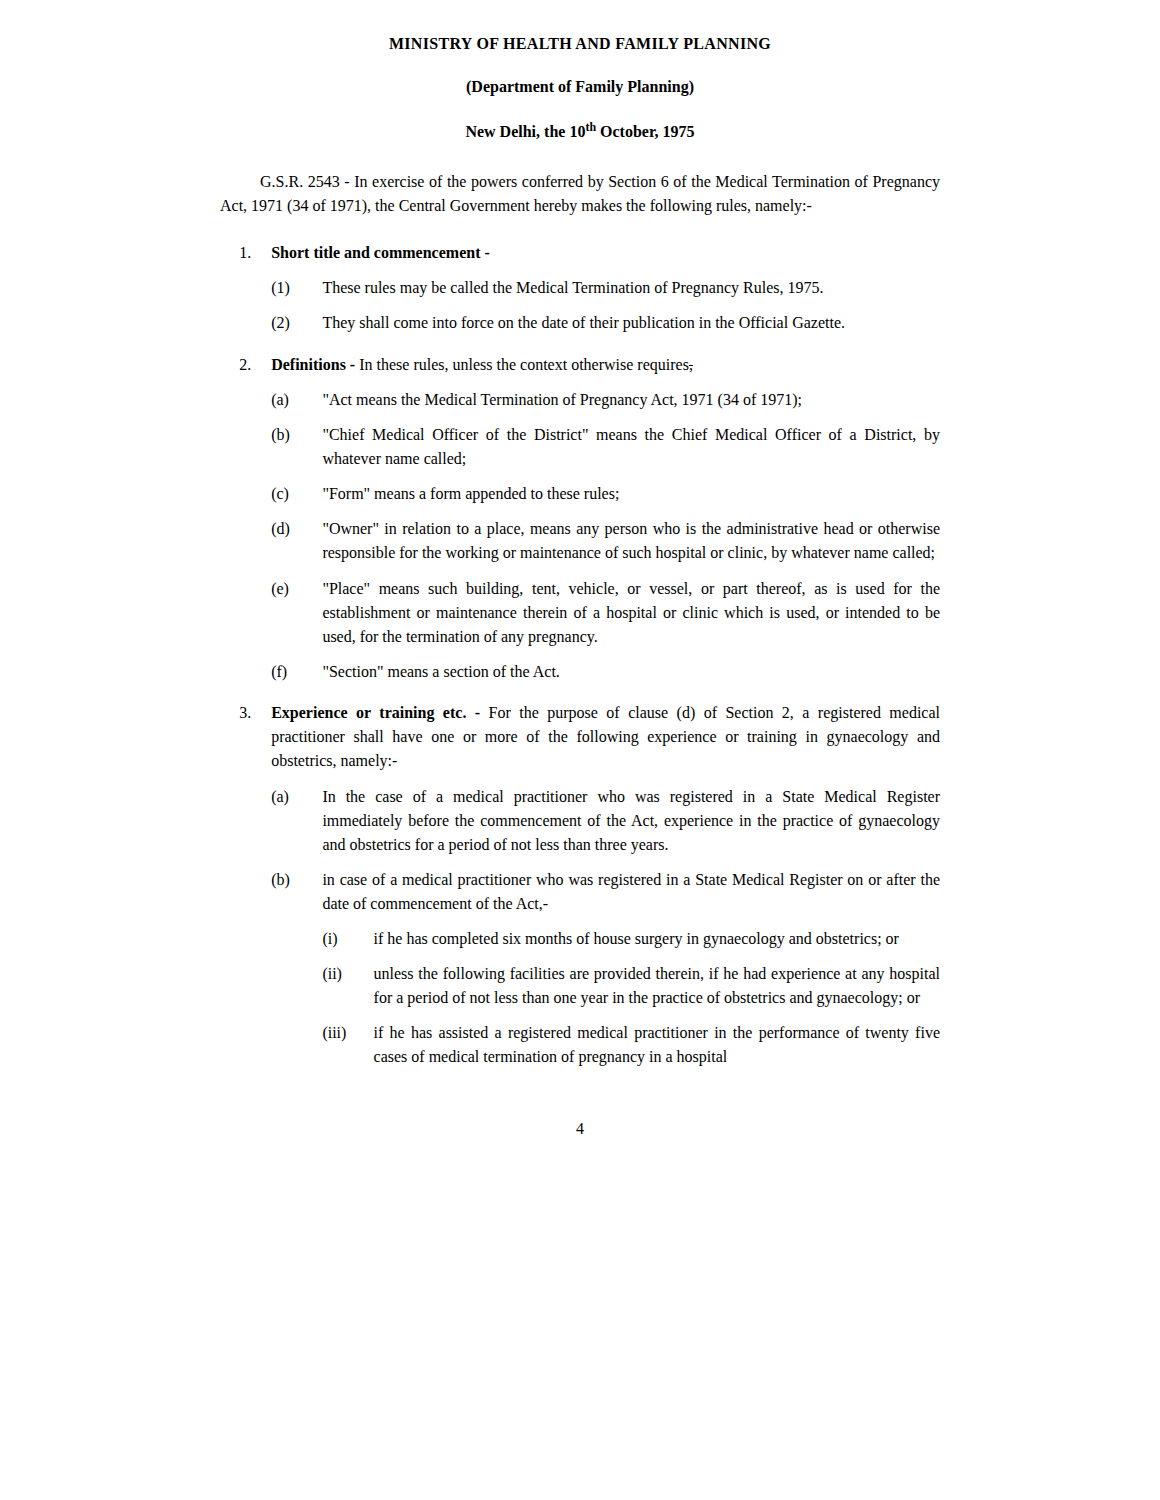MINISTRY OF HEALTH AND FAMILY PLANNING
(Department of Family Planning)
New Delhi, the 10th October, 1975
G.S.R. 2543 - In exercise of the powers conferred by Section 6 of the Medical Termination of Pregnancy Act, 1971 (34 of 1971), the Central Government hereby makes the following rules, namely:-
1. Short title and commencement -
(1) These rules may be called the Medical Termination of Pregnancy Rules, 1975.
(2) They shall come into force on the date of their publication in the Official Gazette.
2. Definitions - In these rules, unless the context otherwise requires,
(a)"Act means the Medical Termination of Pregnancy Act, 1971 (34 of 1971);
(b)"Chief Medical Officer of the District" means the Chief Medical Officer of a District, by whatever name called;
(c)"Form" means a form appended to these rules;
(d)"Owner" in relation to a place, means any person who is the administrative head or otherwise responsible for the working or maintenance of such hospital or clinic, by whatever name called;
(e)"Place" means such building, tent, vehicle, or vessel, or part thereof, as is used for the establishment or maintenance therein of a hospital or clinic which is used, or intended to be used, for the termination of any pregnancy.
(f)"Section" means a section of the Act.
3. Experience or training etc. - For the purpose of clause (d) of Section 2, a registered medical practitioner shall have one or more of the following experience or training in gynaecology and obstetrics, namely:-
(a) In the case of a medical practitioner who was registered in a State Medical Register immediately before the commencement of the Act, experience in the practice of gynaecology and obstetrics for a period of not less than three years.
(b) in case of a medical practitioner who was registered in a State Medical Register on or after the date of commencement of the Act,-
(i) if he has completed six months of house surgery in gynaecology and obstetrics; or
(ii) unless the following facilities are provided therein, if he had experience at any hospital for a period of not less than one year in the practice of obstetrics and gynaecology; or
(iii) if he has assisted a registered medical practitioner in the performance of twenty five cases of medical termination of pregnancy in a hospital
4